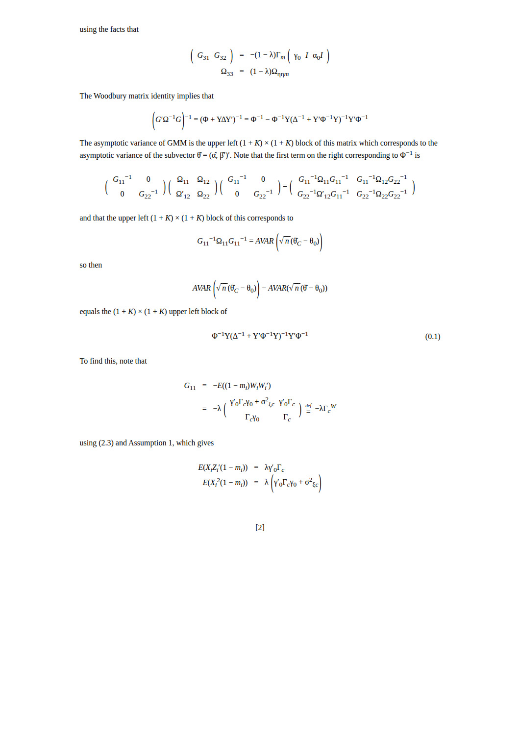using the facts that
| ( / G 31 / G 32 / ) | = | −(1 − λ)Γ m ( / γ 0 / I / α 0 I / ) |
| Ω 33 | = | (1 − λ)Ω ηη m |
The Woodbury matrix identity implies that
(G′Ω−1G)−1 = (Φ + ΥΔΥ′)−1 = Φ−1 − Φ−1Υ(Δ−1 + Υ′Φ−1Υ)−1Υ′Φ−1
The asymptotic variance of GMM is the upper left (1 + K) × (1 + K) block of this matrix which corresponds to the asymptotic variance of the subvector θ̂ = (α̂, β̂′)′. Note that the first term on the right corresponding to Φ−1 is
(
| G 11 −1 | 0 |
| 0 | G 22 −1 |
) (
| Ω 11 | Ω 12 |
| Ω′ 12 | Ω 22 |
) (
| G 11 −1 | 0 |
| 0 | G 22 −1 |
) = (
| G 11 −1 Ω 11 G 11 −1 | G 11 −1 Ω 12 G 22 −1 |
| G 22 −1 Ω′ 12 G 11 −1 | G 22 −1 Ω 22 G 22 −1 |
)
and that the upper left (1 + K) × (1 + K) block of this corresponds to
G11−1Ω11G11−1 = AVAR (√ n (θ̂C − θ0))
so then
AVAR (√ n (θ̂C − θ0)) − AVAR(√ n (θ̂ − θ0))
equals the (1 + K) × (1 + K) upper left block of
Φ−1Υ(Δ−1 + Υ′Φ−1Υ)−1Υ′Φ−1 (0.1)
To find this, note that
| G 11 | = | − E ((1 − m i ) W i W i ′) |
| | = | −λ ( / γ′ 0 Γ c γ 0 + σ 2 ξ c / γ′ 0 Γ c / / Γ c γ 0 / Γ c / ) def = −λΓ c W |
using (2.3) and Assumption 1, which gives
| E ( X i Z i ′(1 − m i )) | = | λγ′ 0 Γ c |
| E ( X i 2 (1 − m i )) | = | λ ( γ′ 0 Γ c γ 0 + σ 2 ξ c ) |
[2]